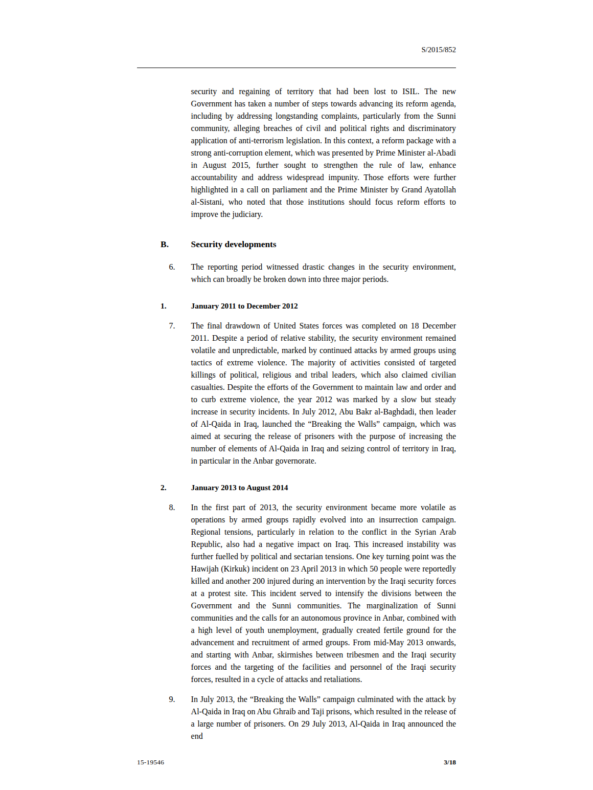S/2015/852
security and regaining of territory that had been lost to ISIL. The new Government has taken a number of steps towards advancing its reform agenda, including by addressing longstanding complaints, particularly from the Sunni community, alleging breaches of civil and political rights and discriminatory application of anti-terrorism legislation. In this context, a reform package with a strong anti-corruption element, which was presented by Prime Minister al-Abadi in August 2015, further sought to strengthen the rule of law, enhance accountability and address widespread impunity. Those efforts were further highlighted in a call on parliament and the Prime Minister by Grand Ayatollah al-Sistani, who noted that those institutions should focus reform efforts to improve the judiciary.
B. Security developments
6. The reporting period witnessed drastic changes in the security environment, which can broadly be broken down into three major periods.
1. January 2011 to December 2012
7. The final drawdown of United States forces was completed on 18 December 2011. Despite a period of relative stability, the security environment remained volatile and unpredictable, marked by continued attacks by armed groups using tactics of extreme violence. The majority of activities consisted of targeted killings of political, religious and tribal leaders, which also claimed civilian casualties. Despite the efforts of the Government to maintain law and order and to curb extreme violence, the year 2012 was marked by a slow but steady increase in security incidents. In July 2012, Abu Bakr al-Baghdadi, then leader of Al-Qaida in Iraq, launched the “Breaking the Walls” campaign, which was aimed at securing the release of prisoners with the purpose of increasing the number of elements of Al-Qaida in Iraq and seizing control of territory in Iraq, in particular in the Anbar governorate.
2. January 2013 to August 2014
8. In the first part of 2013, the security environment became more volatile as operations by armed groups rapidly evolved into an insurrection campaign. Regional tensions, particularly in relation to the conflict in the Syrian Arab Republic, also had a negative impact on Iraq. This increased instability was further fuelled by political and sectarian tensions. One key turning point was the Hawijah (Kirkuk) incident on 23 April 2013 in which 50 people were reportedly killed and another 200 injured during an intervention by the Iraqi security forces at a protest site. This incident served to intensify the divisions between the Government and the Sunni communities. The marginalization of Sunni communities and the calls for an autonomous province in Anbar, combined with a high level of youth unemployment, gradually created fertile ground for the advancement and recruitment of armed groups. From mid-May 2013 onwards, and starting with Anbar, skirmishes between tribesmen and the Iraqi security forces and the targeting of the facilities and personnel of the Iraqi security forces, resulted in a cycle of attacks and retaliations.
9. In July 2013, the “Breaking the Walls” campaign culminated with the attack by Al-Qaida in Iraq on Abu Ghraib and Taji prisons, which resulted in the release of a large number of prisoners. On 29 July 2013, Al-Qaida in Iraq announced the end
15-19546 3/18